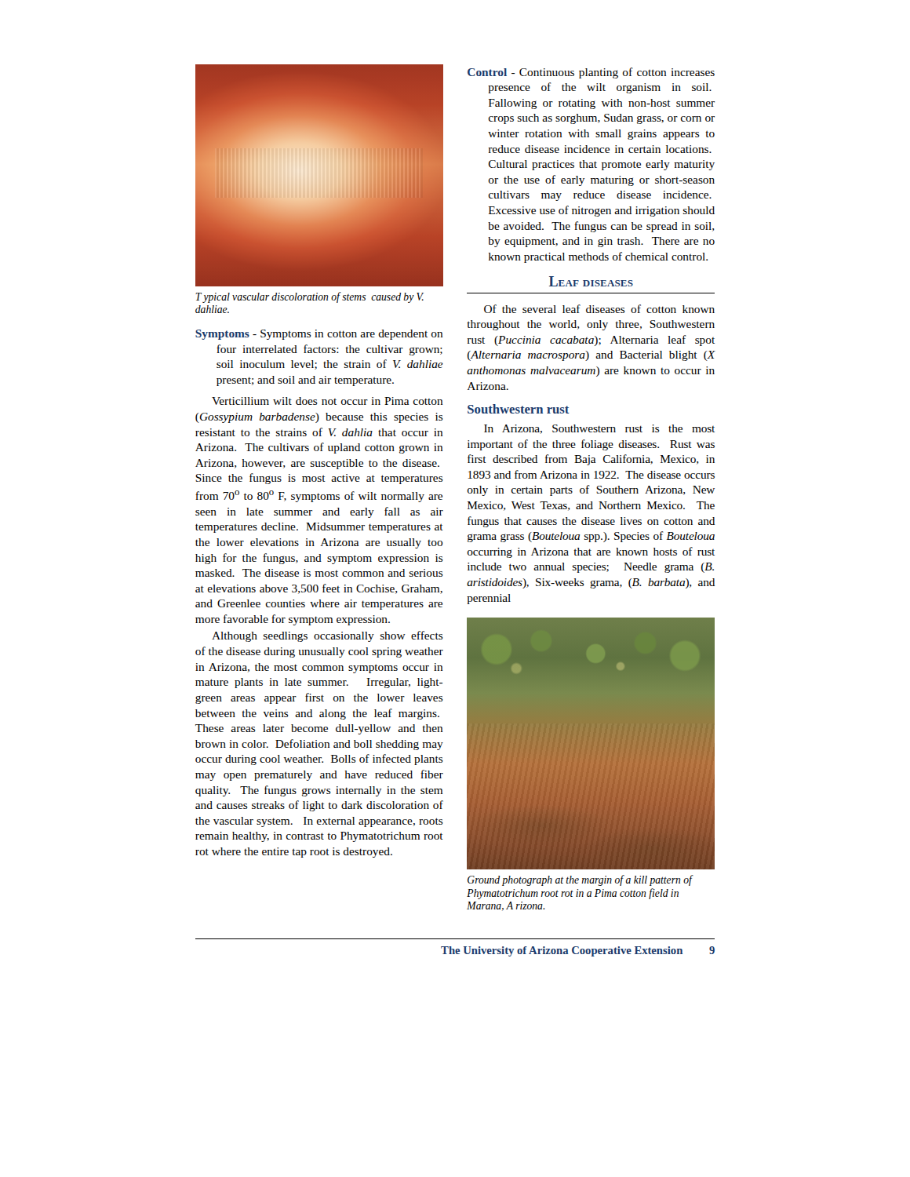T ypical vascular discoloration of stems caused by V. dahliae.
Symptoms - Symptoms in cotton are dependent on four interrelated factors: the cultivar grown; soil inoculum level; the strain of V. dahliae present; and soil and air temperature.
Verticillium wilt does not occur in Pima cotton (Gossypium barbadense) because this species is resistant to the strains of V. dahlia that occur in Arizona. The cultivars of upland cotton grown in Arizona, however, are susceptible to the disease. Since the fungus is most active at temperatures from 70o to 80o F, symptoms of wilt normally are seen in late summer and early fall as air temperatures decline. Midsummer temperatures at the lower elevations in Arizona are usually too high for the fungus, and symptom expression is masked. The disease is most common and serious at elevations above 3,500 feet in Cochise, Graham, and Greenlee counties where air temperatures are more favorable for symptom expression.
Although seedlings occasionally show effects of the disease during unusually cool spring weather in Arizona, the most common symptoms occur in mature plants in late summer. Irregular, light-green areas appear first on the lower leaves between the veins and along the leaf margins. These areas later become dull-yellow and then brown in color. Defoliation and boll shedding may occur during cool weather. Bolls of infected plants may open prematurely and have reduced fiber quality. The fungus grows internally in the stem and causes streaks of light to dark discoloration of the vascular system. In external appearance, roots remain healthy, in contrast to Phymatotrichum root rot where the entire tap root is destroyed.
Control - Continuous planting of cotton increases presence of the wilt organism in soil. Fallowing or rotating with non-host summer crops such as sorghum, Sudan grass, or corn or winter rotation with small grains appears to reduce disease incidence in certain locations. Cultural practices that promote early maturity or the use of early maturing or short-season cultivars may reduce disease incidence. Excessive use of nitrogen and irrigation should be avoided. The fungus can be spread in soil, by equipment, and in gin trash. There are no known practical methods of chemical control.
Leaf diseases
Of the several leaf diseases of cotton known throughout the world, only three, Southwestern rust (Puccinia cacabata); Alternaria leaf spot (Alternaria macrospora) and Bacterial blight (X anthomonas malvacearum) are known to occur in Arizona.
Southwestern rust
In Arizona, Southwestern rust is the most important of the three foliage diseases. Rust was first described from Baja California, Mexico, in 1893 and from Arizona in 1922. The disease occurs only in certain parts of Southern Arizona, New Mexico, West Texas, and Northern Mexico. The fungus that causes the disease lives on cotton and grama grass (Bouteloua spp.). Species of Bouteloua occurring in Arizona that are known hosts of rust include two annual species; Needle grama (B. aristidoides), Six-weeks grama, (B. barbata), and perennial
Ground photograph at the margin of a kill pattern of Phymatotrichum root rot in a Pima cotton field in Marana, A rizona.
The University of Arizona Cooperative Extension 9